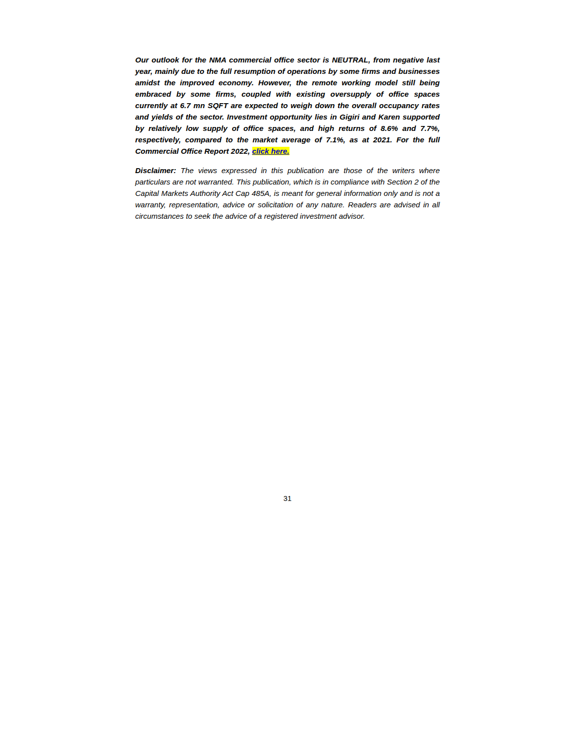Our outlook for the NMA commercial office sector is NEUTRAL, from negative last year, mainly due to the full resumption of operations by some firms and businesses amidst the improved economy. However, the remote working model still being embraced by some firms, coupled with existing oversupply of office spaces currently at 6.7 mn SQFT are expected to weigh down the overall occupancy rates and yields of the sector. Investment opportunity lies in Gigiri and Karen supported by relatively low supply of office spaces, and high returns of 8.6% and 7.7%, respectively, compared to the market average of 7.1%, as at 2021. For the full Commercial Office Report 2022, click here.
Disclaimer: The views expressed in this publication are those of the writers where particulars are not warranted. This publication, which is in compliance with Section 2 of the Capital Markets Authority Act Cap 485A, is meant for general information only and is not a warranty, representation, advice or solicitation of any nature. Readers are advised in all circumstances to seek the advice of a registered investment advisor.
31